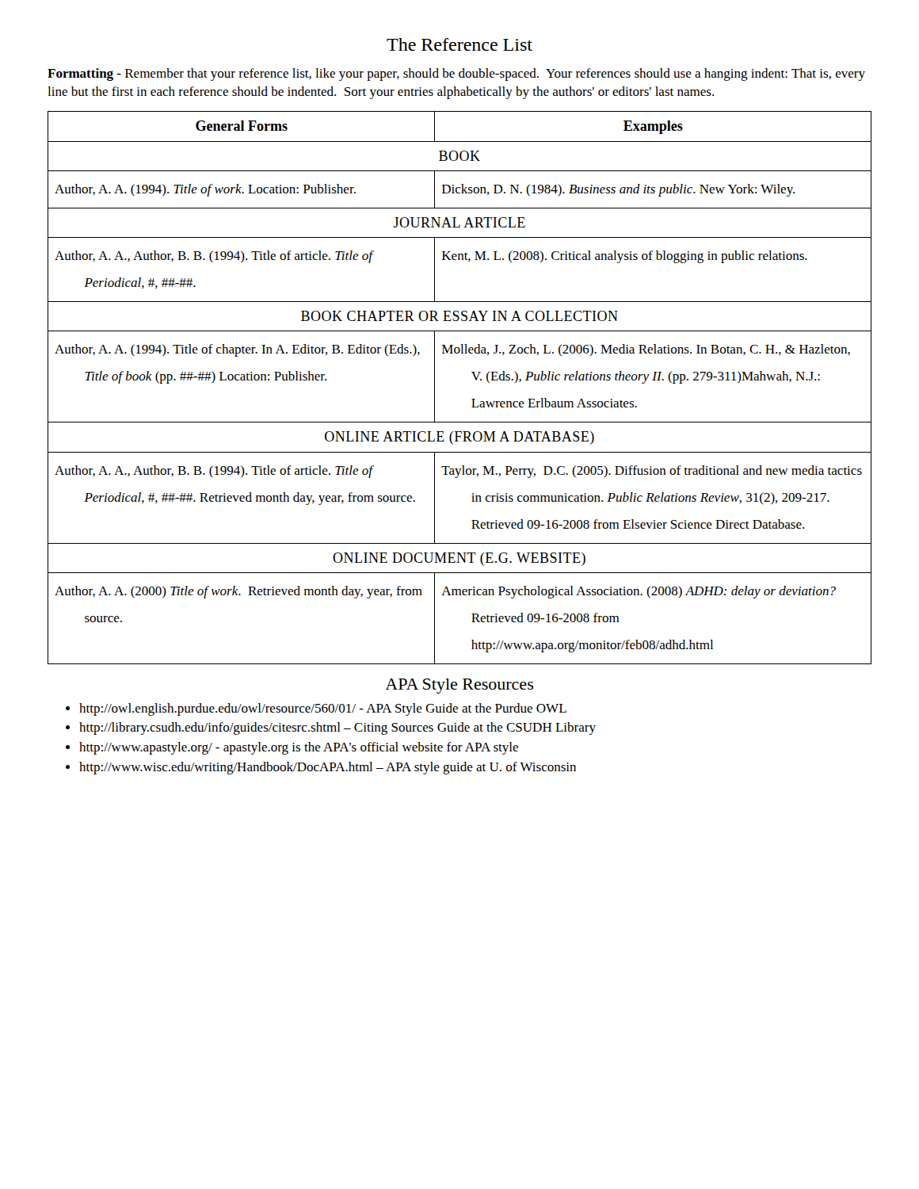The Reference List
Formatting - Remember that your reference list, like your paper, should be double-spaced. Your references should use a hanging indent: That is, every line but the first in each reference should be indented. Sort your entries alphabetically by the authors' or editors' last names.
| General Forms | Examples |
| --- | --- |
| BOOK |
| Author, A. A. (1994). Title of work . Location: Publisher. | Dickson, D. N. (1984). Business and its public . New York: Wiley. |
| JOURNAL ARTICLE |
| Author, A. A., Author, B. B. (1994). Title of article. Title of Periodical , #, ##-##. | Kent, M. L. (2008). Critical analysis of blogging in public relations. |
| BOOK CHAPTER OR ESSAY IN A COLLECTION |
| Author, A. A. (1994). Title of chapter. In A. Editor, B. Editor (Eds.), Title of book (pp. ##-##) Location: Publisher. | Molleda, J., Zoch, L. (2006). Media Relations. In Botan, C. H., & Hazleton, V. (Eds.), Public relations theory II . (pp. 279-311)Mahwah, N.J.: Lawrence Erlbaum Associates. |
| ONLINE ARTICLE (FROM A DATABASE) |
| Author, A. A., Author, B. B. (1994). Title of article. Title of Periodical , #, ##-##. Retrieved month day, year, from source. | Taylor, M., Perry, D.C. (2005). Diffusion of traditional and new media tactics in crisis communication. Public Relations Review , 31(2), 209-217. Retrieved 09-16-2008 from Elsevier Science Direct Database. |
| ONLINE DOCUMENT (E.G. WEBSITE) |
| Author, A. A. (2000) Title of work . Retrieved month day, year, from source. | American Psychological Association. (2008) ADHD: delay or deviation? Retrieved 09-16-2008 from http://www.apa.org/monitor/feb08/adhd.html |
APA Style Resources
http://owl.english.purdue.edu/owl/resource/560/01/ - APA Style Guide at the Purdue OWL
http://library.csudh.edu/info/guides/citesrc.shtml – Citing Sources Guide at the CSUDH Library
http://www.apastyle.org/ - apastyle.org is the APA's official website for APA style
http://www.wisc.edu/writing/Handbook/DocAPA.html – APA style guide at U. of Wisconsin